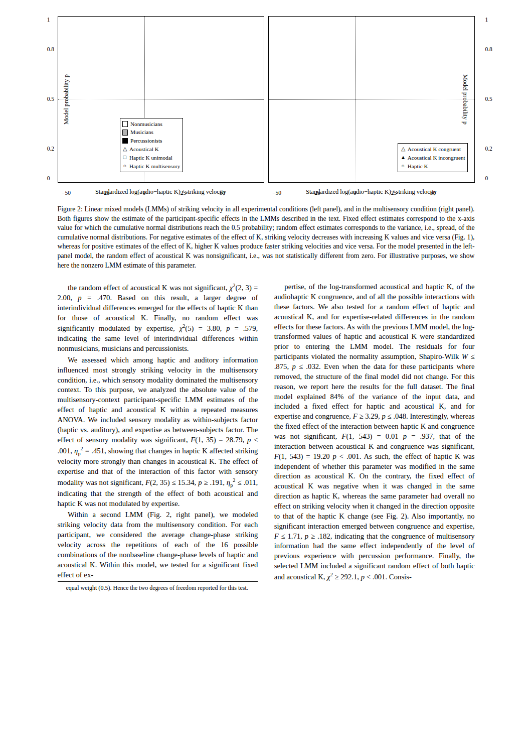Model probability p
1 0.8 0.5 0.2 0
−50 −25 0 25 50
Standardized log(audio−haptic K) / striking velocity
Nonmusicians
Musicians
Percussionists
△Acoustical K
□Haptic K unimodal
○Haptic K multisensory
Model probability p
1 0.8 0.5 0.2 0
−50 −25 0 25 50
Standardized log(audio−haptic K) / striking velocity
△Acoustical K congruent
▲Acoustical K incongruent
○Haptic K
Figure 2: Linear mixed models (LMMs) of striking velocity in all experimental conditions (left panel), and in the multisensory condition (right panel). Both figures show the estimate of the participant-specific effects in the LMMs described in the text. Fixed effect estimates correspond to the x-axis value for which the cumulative normal distributions reach the 0.5 probability; random effect estimates corresponds to the variance, i.e., spread, of the cumulative normal distributions. For negative estimates of the effect of K, striking velocity decreases with increasing K values and vice versa (Fig. 1), whereas for positive estimates of the effect of K, higher K values produce faster striking velocities and vice versa. For the model presented in the left-panel model, the random effect of acoustical K was nonsignificant, i.e., was not statistically different from zero. For illustrative purposes, we show here the nonzero LMM estimate of this parameter.
the random effect of acoustical K was not significant, χ2(2, 3) = 2.00, p = .470. Based on this result, a larger degree of interindividual differences emerged for the effects of haptic K than for those of acoustical K. Finally, no random effect was significantly modulated by expertise, χ2(5) = 3.80, p = .579, indicating the same level of interindividual differences within nonmusicians, musicians and percussionists.
We assessed which among haptic and auditory information influenced most strongly striking velocity in the multisensory condition, i.e., which sensory modality dominated the multisensory context. To this purpose, we analyzed the absolute value of the multisensory-context participant-specific LMM estimates of the effect of haptic and acoustical K within a repeated measures ANOVA. We included sensory modality as within-subjects factor (haptic vs. auditory), and expertise as between-subjects factor. The effect of sensory modality was significant, F(1, 35) = 28.79, p < .001, ηp2 = .451, showing that changes in haptic K affected striking velocity more strongly than changes in acoustical K. The effect of expertise and that of the interaction of this factor with sensory modality was not significant, F(2, 35) ≤ 15.34, p ≥ .191, ηp2 ≤ .011, indicating that the strength of the effect of both acoustical and haptic K was not modulated by expertise.
Within a second LMM (Fig. 2, right panel), we modeled striking velocity data from the multisensory condition. For each participant, we considered the average change-phase striking velocity across the repetitions of each of the 16 possible combinations of the nonbaseline change-phase levels of haptic and acoustical K. Within this model, we tested for a significant fixed effect of ex-
equal weight (0.5). Hence the two degrees of freedom reported for this test.
pertise, of the log-transformed acoustical and haptic K, of the audiohaptic K congruence, and of all the possible interactions with these factors. We also tested for a random effect of haptic and acoustical K, and for expertise-related differences in the random effects for these factors. As with the previous LMM model, the log-transformed values of haptic and acoustical K were standardized prior to entering the LMM model. The residuals for four participants violated the normality assumption, Shapiro-Wilk W ≤ .875, p ≤ .032. Even when the data for these participants where removed, the structure of the final model did not change. For this reason, we report here the results for the full dataset. The final model explained 84% of the variance of the input data, and included a fixed effect for haptic and acoustical K, and for expertise and congruence, F ≥ 3.29, p ≤ .048. Interestingly, whereas the fixed effect of the interaction between haptic K and congruence was not significant, F(1, 543) = 0.01 p = .937, that of the interaction between acoustical K and congruence was significant, F(1, 543) = 19.20 p < .001. As such, the effect of haptic K was independent of whether this parameter was modified in the same direction as acoustical K. On the contrary, the fixed effect of acoustical K was negative when it was changed in the same direction as haptic K, whereas the same parameter had overall no effect on striking velocity when it changed in the direction opposite to that of the haptic K change (see Fig. 2). Also importantly, no significant interaction emerged between congruence and expertise, F ≤ 1.71, p ≥ .182, indicating that the congruence of multisensory information had the same effect independently of the level of previous experience with percussion performance. Finally, the selected LMM included a significant random effect of both haptic and acoustical K, χ2 ≥ 292.1, p < .001. Consis-